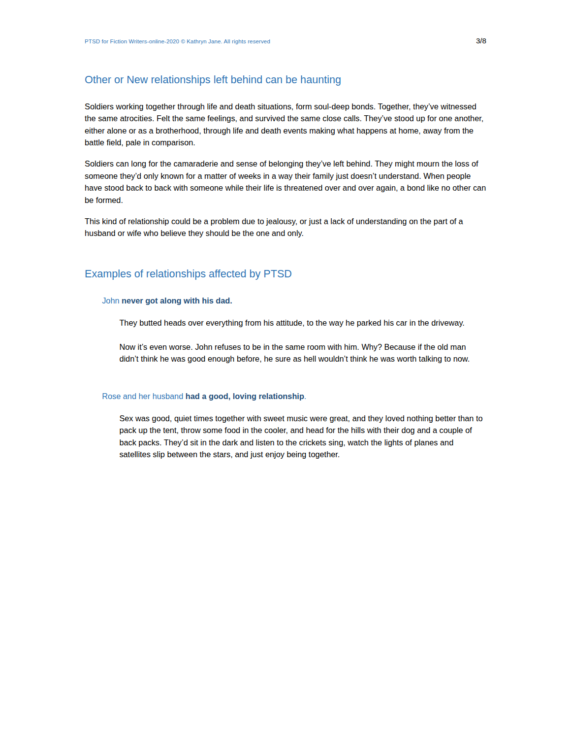PTSD for Fiction Writers-online-2020 © Kathryn Jane. All rights reserved 3/8
Other or New relationships left behind can be haunting
Soldiers working together through life and death situations, form soul-deep bonds. Together, they’ve witnessed the same atrocities. Felt the same feelings, and survived the same close calls. They’ve stood up for one another, either alone or as a brotherhood, through life and death events making what happens at home, away from the battle field, pale in comparison.
Soldiers can long for the camaraderie and sense of belonging they’ve left behind. They might mourn the loss of someone they’d only known for a matter of weeks in a way their family just doesn’t understand. When people have stood back to back with someone while their life is threatened over and over again, a bond like no other can be formed.
This kind of relationship could be a problem due to jealousy, or just a lack of understanding on the part of a husband or wife who believe they should be the one and only.
Examples of relationships affected by PTSD
John never got along with his dad.
They butted heads over everything from his attitude, to the way he parked his car in the driveway.
Now it’s even worse. John refuses to be in the same room with him. Why? Because if the old man didn’t think he was good enough before, he sure as hell wouldn’t think he was worth talking to now.
Rose and her husband had a good, loving relationship.
Sex was good, quiet times together with sweet music were great, and they loved nothing better than to pack up the tent, throw some food in the cooler, and head for the hills with their dog and a couple of back packs. They’d sit in the dark and listen to the crickets sing, watch the lights of planes and satellites slip between the stars, and just enjoy being together.